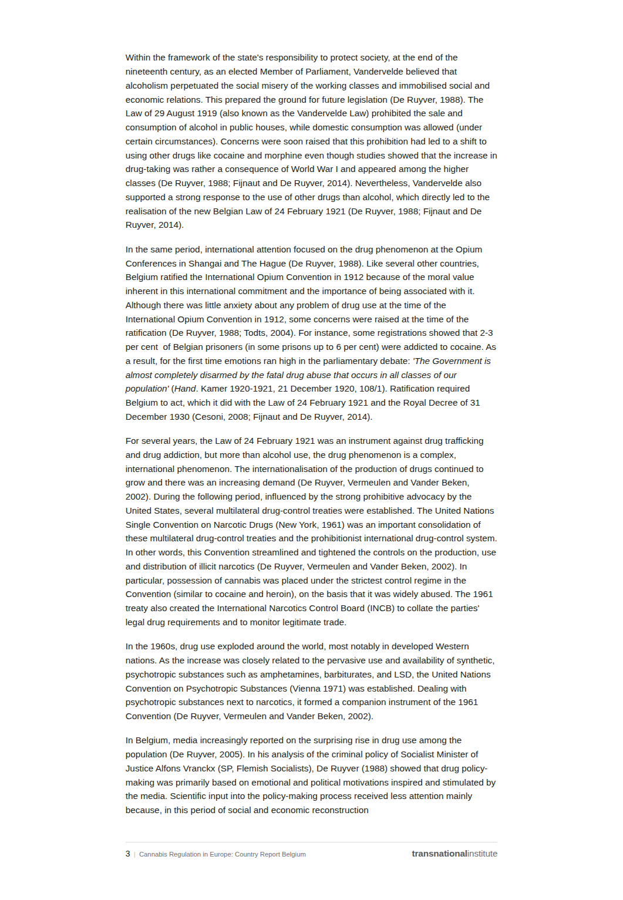Within the framework of the state's responsibility to protect society, at the end of the nineteenth century, as an elected Member of Parliament, Vandervelde believed that alcoholism perpetuated the social misery of the working classes and immobilised social and economic relations. This prepared the ground for future legislation (De Ruyver, 1988). The Law of 29 August 1919 (also known as the Vandervelde Law) prohibited the sale and consumption of alcohol in public houses, while domestic consumption was allowed (under certain circumstances). Concerns were soon raised that this prohibition had led to a shift to using other drugs like cocaine and morphine even though studies showed that the increase in drug-taking was rather a consequence of World War I and appeared among the higher classes (De Ruyver, 1988; Fijnaut and De Ruyver, 2014). Nevertheless, Vandervelde also supported a strong response to the use of other drugs than alcohol, which directly led to the realisation of the new Belgian Law of 24 February 1921 (De Ruyver, 1988; Fijnaut and De Ruyver, 2014).
In the same period, international attention focused on the drug phenomenon at the Opium Conferences in Shangai and The Hague (De Ruyver, 1988). Like several other countries, Belgium ratified the International Opium Convention in 1912 because of the moral value inherent in this international commitment and the importance of being associated with it. Although there was little anxiety about any problem of drug use at the time of the International Opium Convention in 1912, some concerns were raised at the time of the ratification (De Ruyver, 1988; Todts, 2004). For instance, some registrations showed that 2-3 per cent of Belgian prisoners (in some prisons up to 6 per cent) were addicted to cocaine. As a result, for the first time emotions ran high in the parliamentary debate: 'The Government is almost completely disarmed by the fatal drug abuse that occurs in all classes of our population' (Hand. Kamer 1920-1921, 21 December 1920, 108/1). Ratification required Belgium to act, which it did with the Law of 24 February 1921 and the Royal Decree of 31 December 1930 (Cesoni, 2008; Fijnaut and De Ruyver, 2014).
For several years, the Law of 24 February 1921 was an instrument against drug trafficking and drug addiction, but more than alcohol use, the drug phenomenon is a complex, international phenomenon. The internationalisation of the production of drugs continued to grow and there was an increasing demand (De Ruyver, Vermeulen and Vander Beken, 2002). During the following period, influenced by the strong prohibitive advocacy by the United States, several multilateral drug-control treaties were established. The United Nations Single Convention on Narcotic Drugs (New York, 1961) was an important consolidation of these multilateral drug-control treaties and the prohibitionist international drug-control system. In other words, this Convention streamlined and tightened the controls on the production, use and distribution of illicit narcotics (De Ruyver, Vermeulen and Vander Beken, 2002). In particular, possession of cannabis was placed under the strictest control regime in the Convention (similar to cocaine and heroin), on the basis that it was widely abused. The 1961 treaty also created the International Narcotics Control Board (INCB) to collate the parties' legal drug requirements and to monitor legitimate trade.
In the 1960s, drug use exploded around the world, most notably in developed Western nations. As the increase was closely related to the pervasive use and availability of synthetic, psychotropic substances such as amphetamines, barbiturates, and LSD, the United Nations Convention on Psychotropic Substances (Vienna 1971) was established. Dealing with psychotropic substances next to narcotics, it formed a companion instrument of the 1961 Convention (De Ruyver, Vermeulen and Vander Beken, 2002).
In Belgium, media increasingly reported on the surprising rise in drug use among the population (De Ruyver, 2005). In his analysis of the criminal policy of Socialist Minister of Justice Alfons Vranckx (SP, Flemish Socialists), De Ruyver (1988) showed that drug policy-making was primarily based on emotional and political motivations inspired and stimulated by the media. Scientific input into the policy-making process received less attention mainly because, in this period of social and economic reconstruction
3 | Cannabis Regulation in Europe: Country Report Belgium
transnationalinstitute